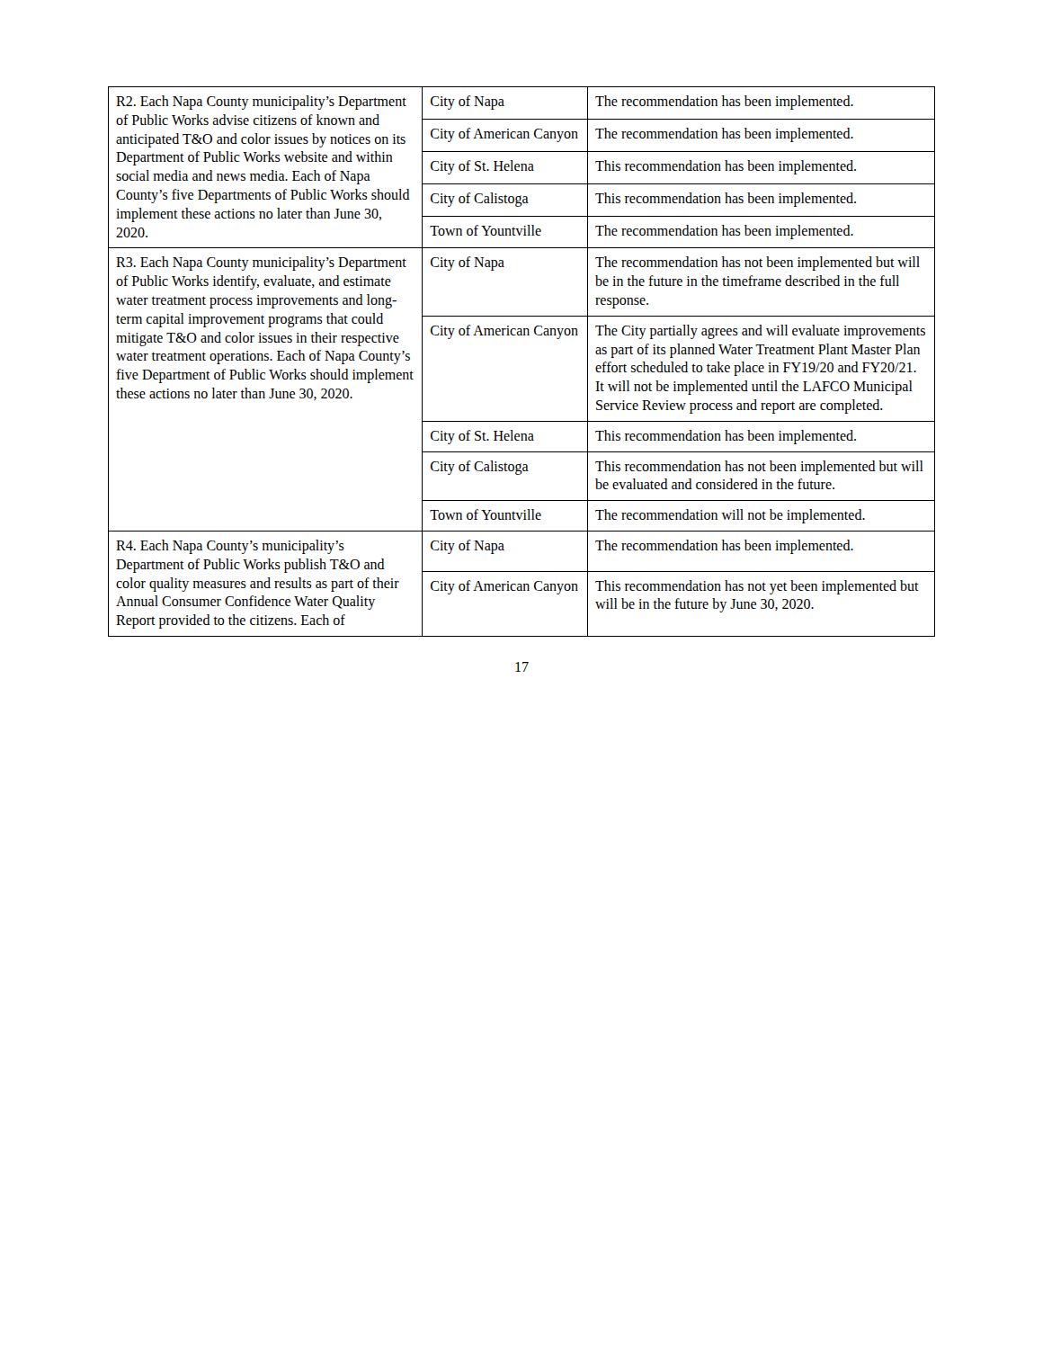| R2. Each Napa County municipality’s Department of Public Works advise citizens of known and anticipated T&O and color issues by notices on its Department of Public Works website and within social media and news media. Each of Napa County’s five Departments of Public Works should implement these actions no later than June 30, 2020. | City of Napa | The recommendation has been implemented. |
| City of American Canyon | The recommendation has been implemented. |
| City of St. Helena | This recommendation has been implemented. |
| City of Calistoga | This recommendation has been implemented. |
| Town of Yountville | The recommendation has been implemented. |
| R3. Each Napa County municipality’s Department of Public Works identify, evaluate, and estimate water treatment process improvements and long-term capital improvement programs that could mitigate T&O and color issues in their respective water treatment operations. Each of Napa County’s five Department of Public Works should implement these actions no later than June 30, 2020. | City of Napa | The recommendation has not been implemented but will be in the future in the timeframe described in the full response. |
| City of American Canyon | The City partially agrees and will evaluate improvements as part of its planned Water Treatment Plant Master Plan effort scheduled to take place in FY19/20 and FY20/21. It will not be implemented until the LAFCO Municipal Service Review process and report are completed. |
| City of St. Helena | This recommendation has been implemented. |
| City of Calistoga | This recommendation has not been implemented but will be evaluated and considered in the future. |
| Town of Yountville | The recommendation will not be implemented. |
| R4. Each Napa County’s municipality’s Department of Public Works publish T&O and color quality measures and results as part of their Annual Consumer Confidence Water Quality Report provided to the citizens. Each of | City of Napa | The recommendation has been implemented. |
| City of American Canyon | This recommendation has not yet been implemented but will be in the future by June 30, 2020. |
17